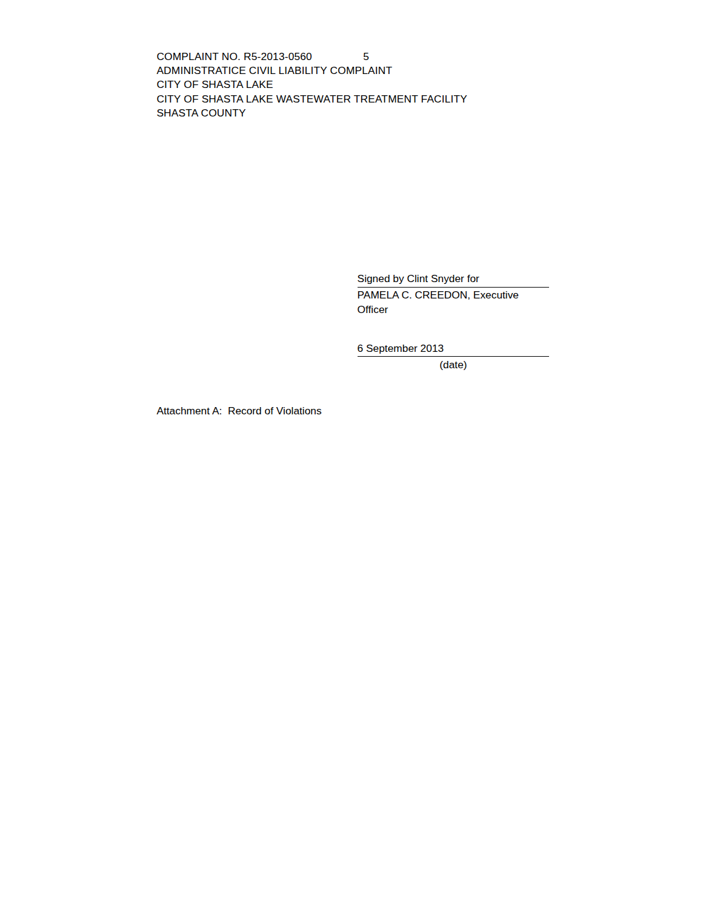5
COMPLAINT NO. R5-2013-0560
ADMINISTRATICE CIVIL LIABILITY COMPLAINT
CITY OF SHASTA LAKE
CITY OF SHASTA LAKE WASTEWATER TREATMENT FACILITY
SHASTA COUNTY
Signed by Clint Snyder for PAMELA C. CREEDON, Executive Officer 6 September 2013 (date)
Attachment A: Record of Violations